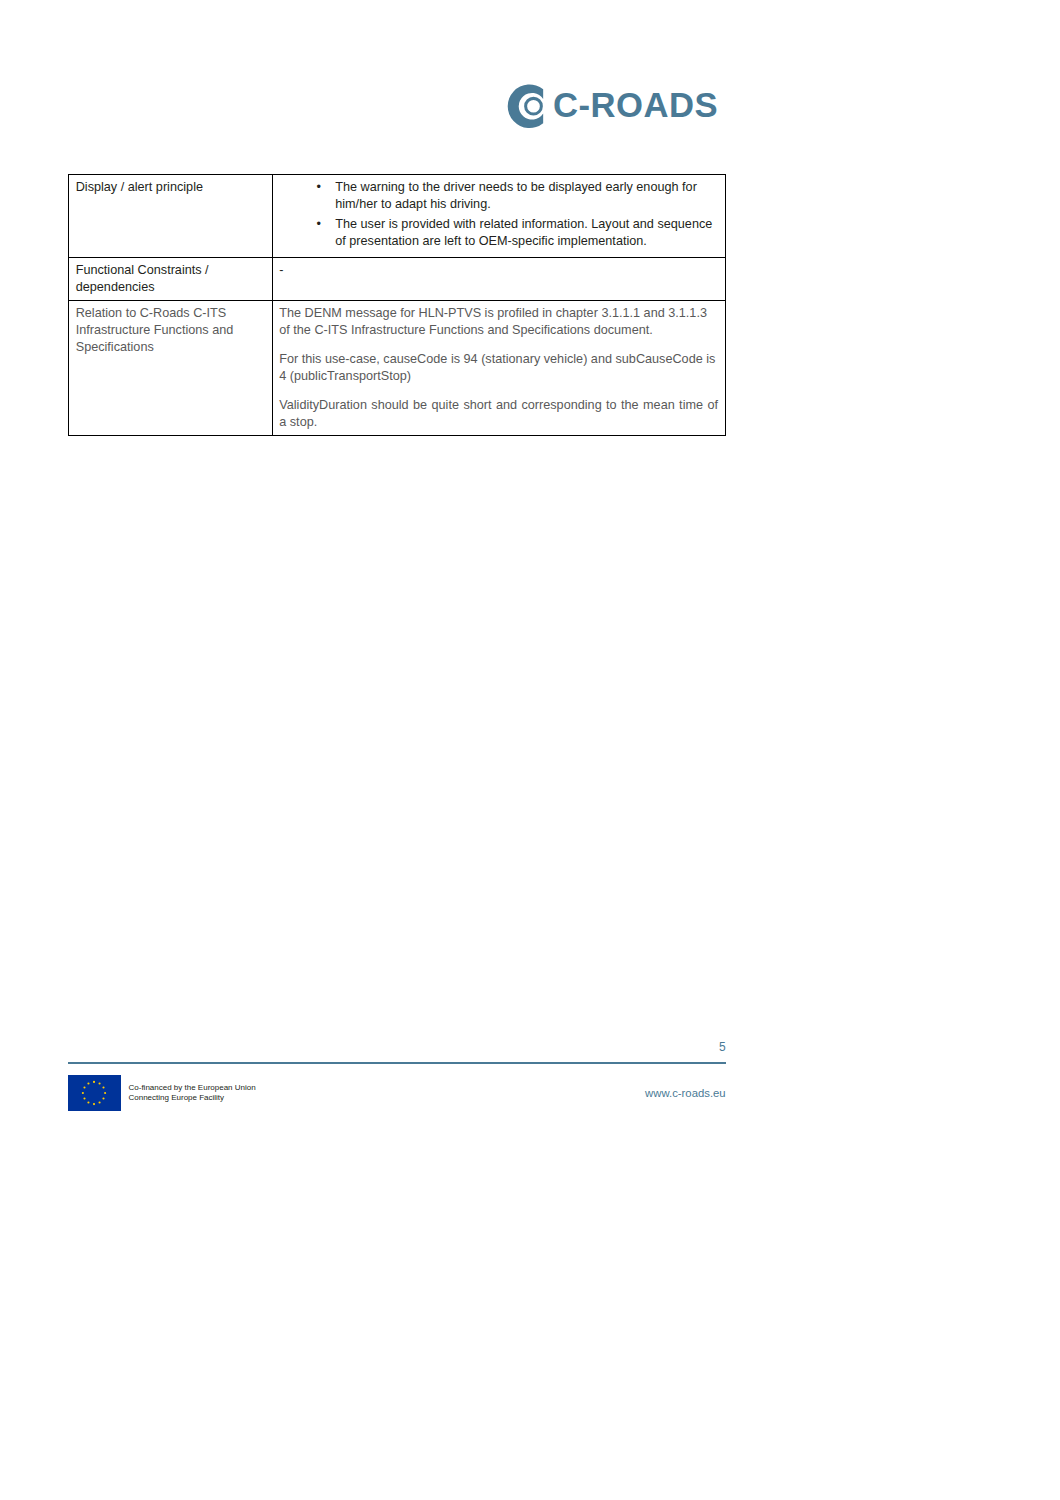C-ROADS
| Display / alert principle | The warning to the driver needs to be displayed early enough for him/her to adapt his driving. The user is provided with related information. Layout and sequence of presentation are left to OEM-specific implementation. |
| Functional Constraints / dependencies | - |
| Relation to C-Roads C-ITS Infrastructure Functions and Specifications | The DENM message for HLN-PTVS is profiled in chapter 3.1.1.1 and 3.1.1.3 of the C-ITS Infrastructure Functions and Specifications document. For this use-case, causeCode is 94 (stationary vehicle) and subCauseCode is 4 (publicTransportStop) ValidityDuration should be quite short and corresponding to the mean time of a stop. |
5
Co-financed by the European Union
Connecting Europe Facility
www.c-roads.eu